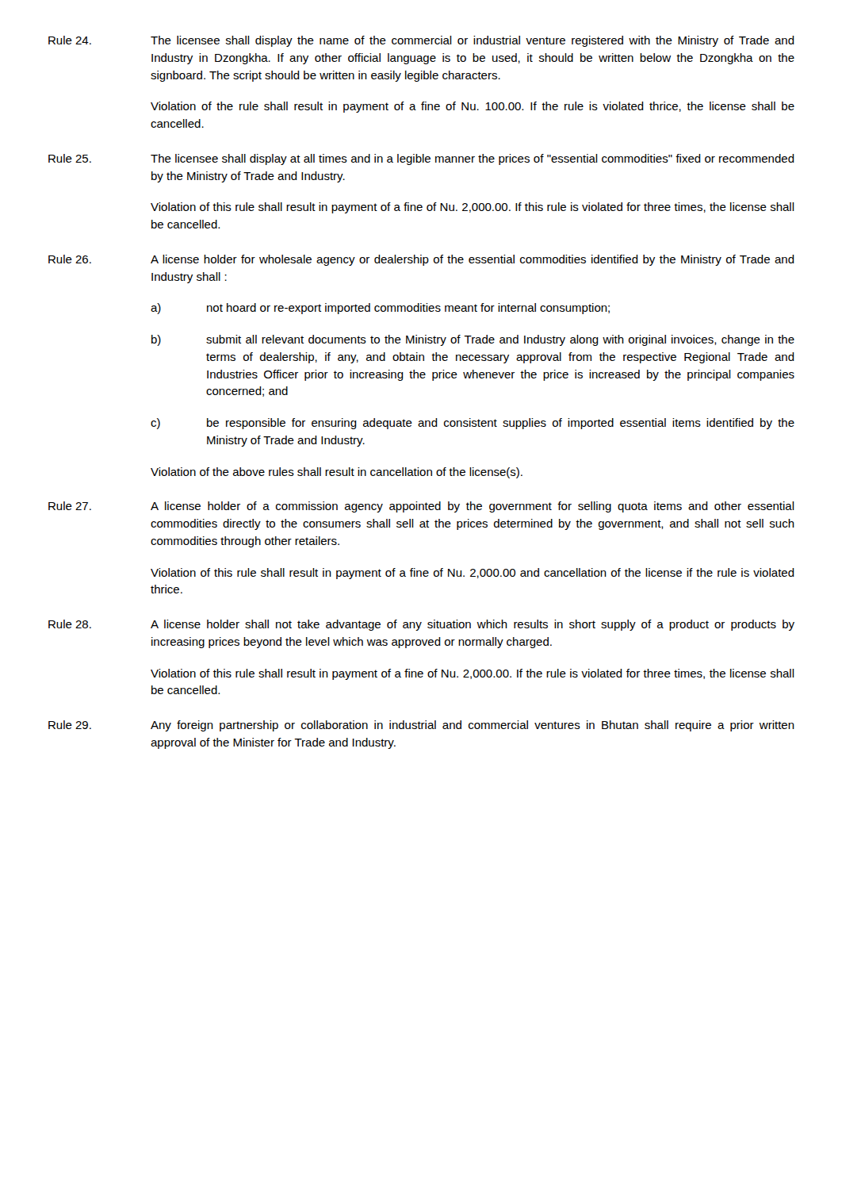Rule 24.
The licensee shall display the name of the commercial or industrial venture registered with the Ministry of Trade and Industry in Dzongkha. If any other official language is to be used, it should be written below the Dzongkha on the signboard. The script should be written in easily legible characters.
Violation of the rule shall result in payment of a fine of Nu. 100.00. If the rule is violated thrice, the license shall be cancelled.
Rule 25.
The licensee shall display at all times and in a legible manner the prices of "essential commodities" fixed or recommended by the Ministry of Trade and Industry.
Violation of this rule shall result in payment of a fine of Nu. 2,000.00. If this rule is violated for three times, the license shall be cancelled.
Rule 26.
A license holder for wholesale agency or dealership of the essential commodities identified by the Ministry of Trade and Industry shall :
a)
not hoard or re-export imported commodities meant for internal consumption;
b)
submit all relevant documents to the Ministry of Trade and Industry along with original invoices, change in the terms of dealership, if any, and obtain the necessary approval from the respective Regional Trade and Industries Officer prior to increasing the price whenever the price is increased by the principal companies concerned; and
c)
be responsible for ensuring adequate and consistent supplies of imported essential items identified by the Ministry of Trade and Industry.
Violation of the above rules shall result in cancellation of the license(s).
Rule 27.
A license holder of a commission agency appointed by the government for selling quota items and other essential commodities directly to the consumers shall sell at the prices determined by the government, and shall not sell such commodities through other retailers.
Violation of this rule shall result in payment of a fine of Nu. 2,000.00 and cancellation of the license if the rule is violated thrice.
Rule 28.
A license holder shall not take advantage of any situation which results in short supply of a product or products by increasing prices beyond the level which was approved or normally charged.
Violation of this rule shall result in payment of a fine of Nu. 2,000.00. If the rule is violated for three times, the license shall be cancelled.
Rule 29.
Any foreign partnership or collaboration in industrial and commercial ventures in Bhutan shall require a prior written approval of the Minister for Trade and Industry.